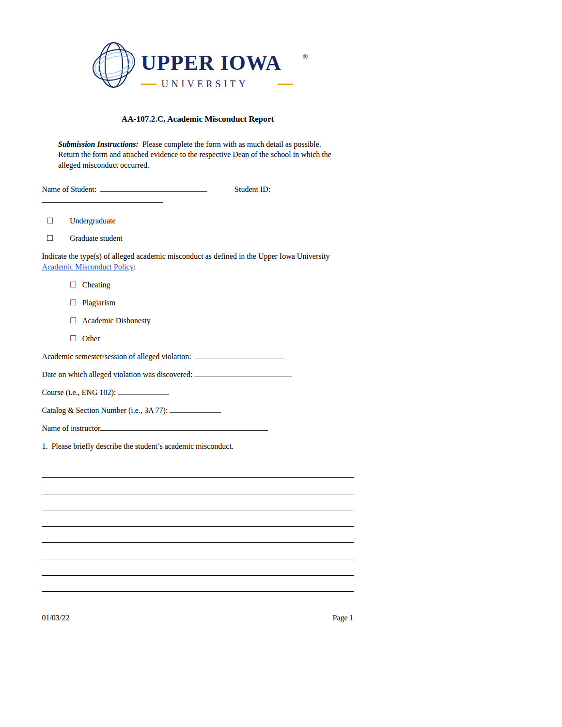UPPER IOWA ® UNIVERSITY
AA-107.2.C, Academic Misconduct Report
Submission Instructions: Please complete the form with as much detail as possible. Return the form and attached evidence to the respective Dean of the school in which the alleged misconduct occurred.
Name of Student: Student ID:
☐Undergraduate
☐Graduate student
Indicate the type(s) of alleged academic misconduct as defined in the Upper Iowa University Academic Misconduct Policy:
☐Cheating
☐Plagiarism
☐Academic Dishonesty
☐Other
Academic semester/session of alleged violation:
Date on which alleged violation was discovered:
Course (i.e., ENG 102):
Catalog & Section Number (i.e., 3A 77):
Name of instructor
1. Please briefly describe the student’s academic misconduct.
01/03/22 Page 1